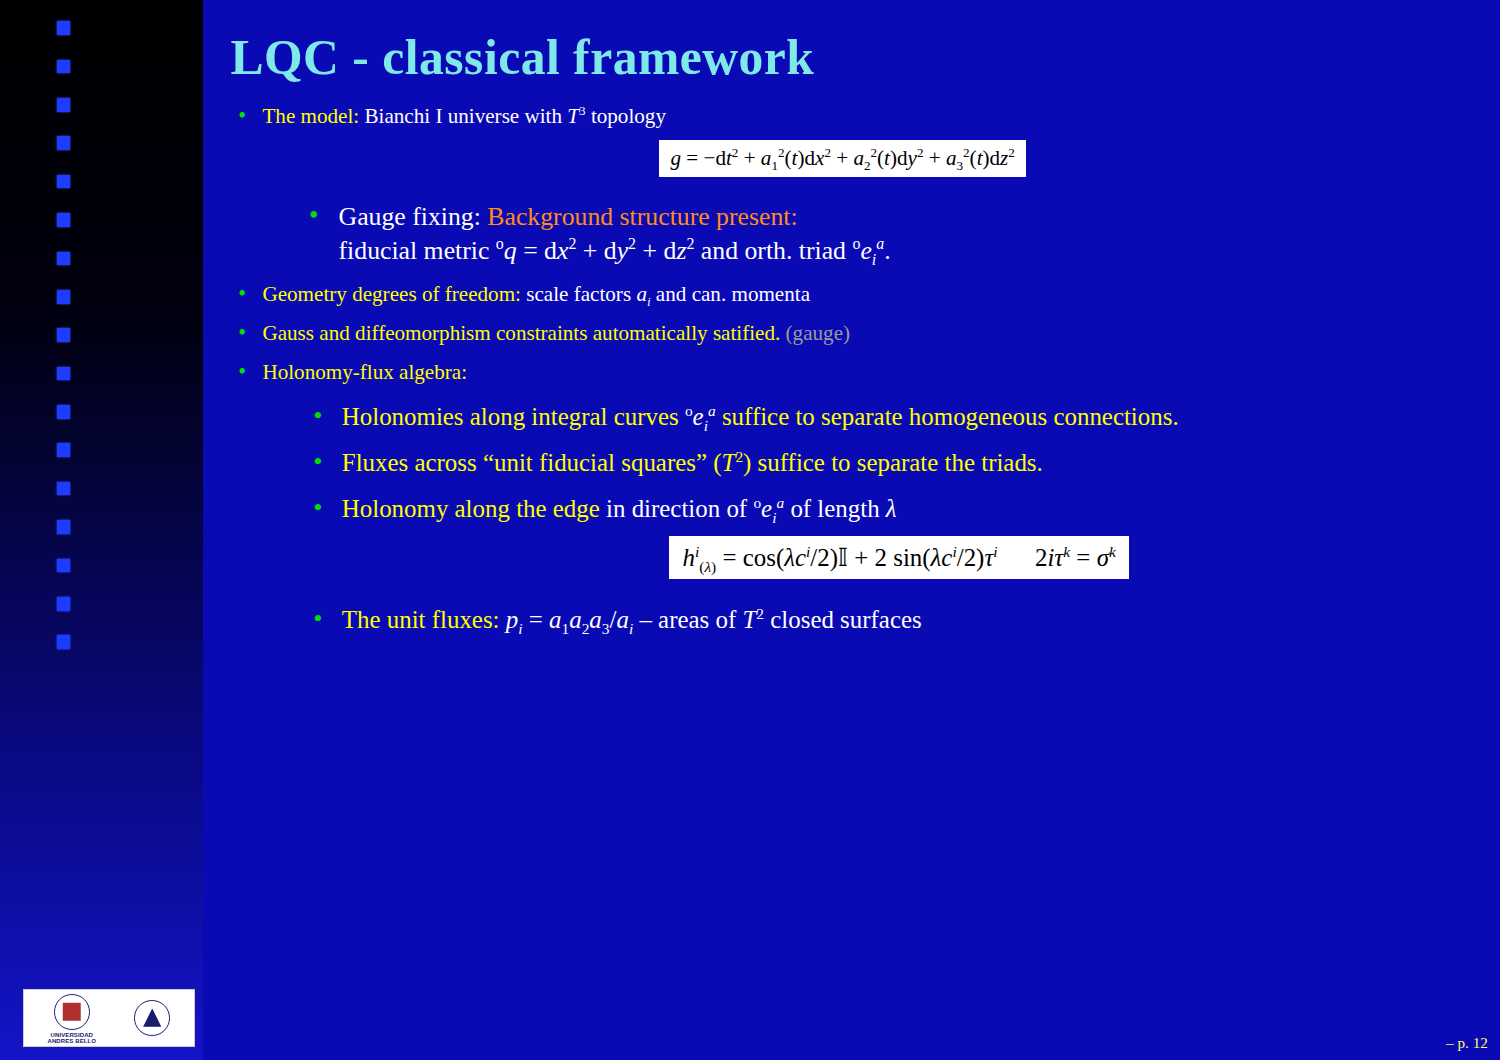UNIVERSIDAD
ANDRES BELLO
LQC - classical framework
The model: Bianchi I universe with T3 topology
g = −dt2 + a12(t)dx2 + a22(t)dy2 + a32(t)dz2
Gauge fixing: Background structure present:
fiducial metric oq = dx2 + dy2 + dz2 and orth. triad oeia.
Geometry degrees of freedom: scale factors ai and can. momenta
Gauss and diffeomorphism constraints automatically satified. (gauge)
Holonomy-flux algebra:
Holonomies along integral curves oeia suffice to separate homogeneous connections.
Fluxes across “unit fiducial squares” (T2) suffice to separate the triads.
Holonomy along the edge in direction of oeia of length λ
hi(λ) = cos(λci/2)𝕀 + 2 sin(λci/2)τi 2iτk = σk
The unit fluxes: pi = a1a2a3/ai – areas of T2 closed surfaces
– p. 12